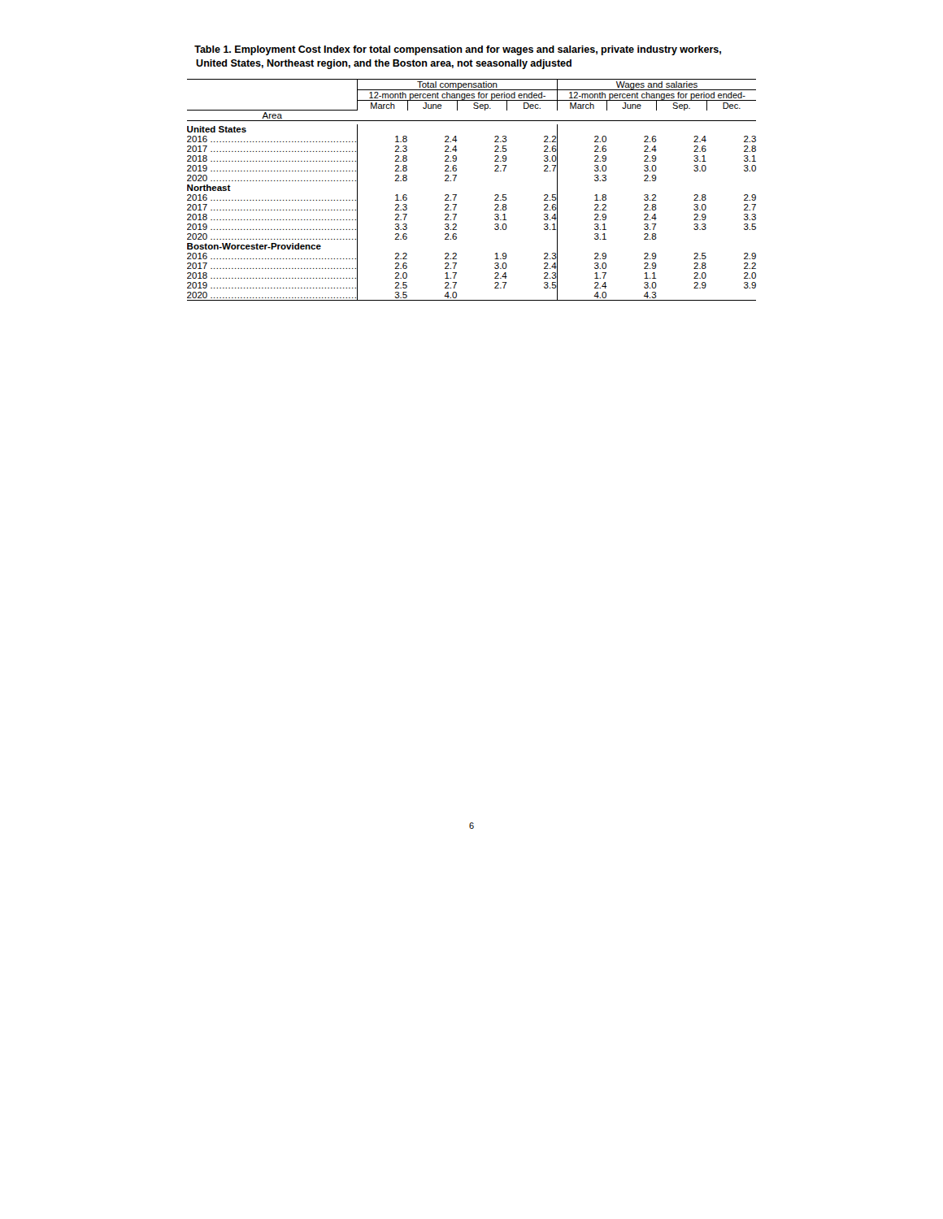Table 1. Employment Cost Index for total compensation and for wages and salaries, private industry workers,
United States, Northeast region, and the Boston area, not seasonally adjusted
| | Total compensation | Wages and salaries |
| --- | --- | --- |
| 12-month percent changes for period ended- | 12-month percent changes for period ended- |
| March | June | Sep. | Dec. | March | June | Sep. | Dec. |
| Area | | | | | | | | |
| United States | | | | | | | | |
| 2016 .............................................................. | 1.8 | 2.4 | 2.3 | 2.2 | 2.0 | 2.6 | 2.4 | 2.3 |
| 2017 .............................................................. | 2.3 | 2.4 | 2.5 | 2.6 | 2.6 | 2.4 | 2.6 | 2.8 |
| 2018 .............................................................. | 2.8 | 2.9 | 2.9 | 3.0 | 2.9 | 2.9 | 3.1 | 3.1 |
| 2019 .............................................................. | 2.8 | 2.6 | 2.7 | 2.7 | 3.0 | 3.0 | 3.0 | 3.0 |
| 2020 .............................................................. | 2.8 | 2.7 | | | 3.3 | 2.9 | | |
| Northeast | | | | | | | | |
| 2016 .............................................................. | 1.6 | 2.7 | 2.5 | 2.5 | 1.8 | 3.2 | 2.8 | 2.9 |
| 2017 .............................................................. | 2.3 | 2.7 | 2.8 | 2.6 | 2.2 | 2.8 | 3.0 | 2.7 |
| 2018 .............................................................. | 2.7 | 2.7 | 3.1 | 3.4 | 2.9 | 2.4 | 2.9 | 3.3 |
| 2019 .............................................................. | 3.3 | 3.2 | 3.0 | 3.1 | 3.1 | 3.7 | 3.3 | 3.5 |
| 2020 .............................................................. | 2.6 | 2.6 | | | 3.1 | 2.8 | | |
| Boston-Worcester-Providence | | | | | | | | |
| 2016 .............................................................. | 2.2 | 2.2 | 1.9 | 2.3 | 2.9 | 2.9 | 2.5 | 2.9 |
| 2017 .............................................................. | 2.6 | 2.7 | 3.0 | 2.4 | 3.0 | 2.9 | 2.8 | 2.2 |
| 2018 .............................................................. | 2.0 | 1.7 | 2.4 | 2.3 | 1.7 | 1.1 | 2.0 | 2.0 |
| 2019 .............................................................. | 2.5 | 2.7 | 2.7 | 3.5 | 2.4 | 3.0 | 2.9 | 3.9 |
| 2020 .............................................................. | 3.5 | 4.0 | | | 4.0 | 4.3 | | |
6